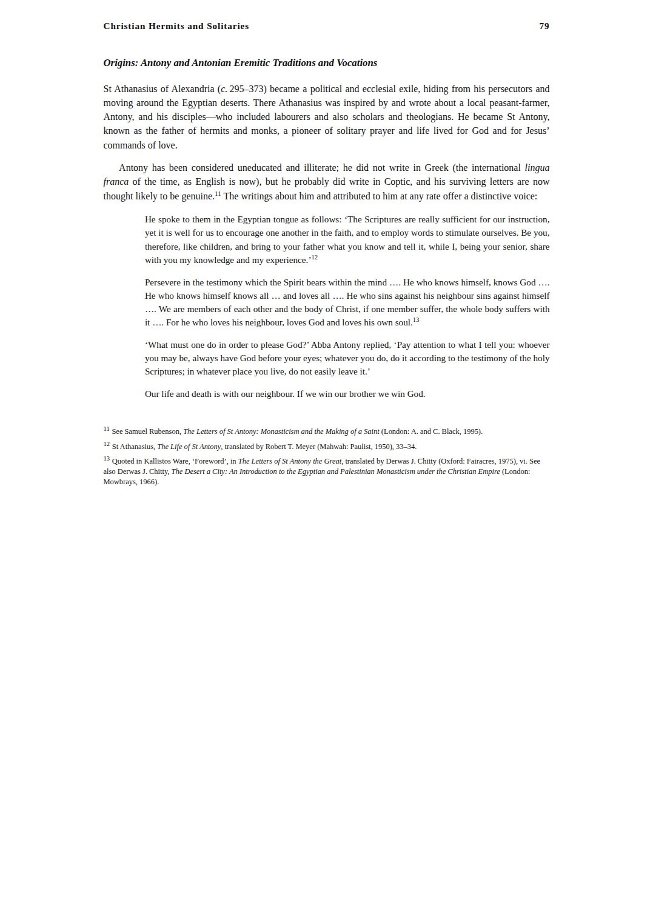Christian Hermits and Solitaries 79
Origins: Antony and Antonian Eremitic Traditions and Vocations
St Athanasius of Alexandria (c. 295–373) became a political and ecclesial exile, hiding from his persecutors and moving around the Egyptian deserts. There Athanasius was inspired by and wrote about a local peasant-farmer, Antony, and his disciples—who included labourers and also scholars and theologians. He became St Antony, known as the father of hermits and monks, a pioneer of solitary prayer and life lived for God and for Jesus’ commands of love.
Antony has been considered uneducated and illiterate; he did not write in Greek (the international lingua franca of the time, as English is now), but he probably did write in Coptic, and his surviving letters are now thought likely to be genuine.11 The writings about him and attributed to him at any rate offer a distinctive voice:
He spoke to them in the Egyptian tongue as follows: ‘The Scriptures are really sufficient for our instruction, yet it is well for us to encourage one another in the faith, and to employ words to stimulate ourselves. Be you, therefore, like children, and bring to your father what you know and tell it, while I, being your senior, share with you my knowledge and my experience.’12
Persevere in the testimony which the Spirit bears within the mind …. He who knows himself, knows God …. He who knows himself knows all … and loves all …. He who sins against his neighbour sins against himself …. We are members of each other and the body of Christ, if one member suffer, the whole body suffers with it …. For he who loves his neighbour, loves God and loves his own soul.13
‘What must one do in order to please God?’ Abba Antony replied, ‘Pay attention to what I tell you: whoever you may be, always have God before your eyes; whatever you do, do it according to the testimony of the holy Scriptures; in whatever place you live, do not easily leave it.’
Our life and death is with our neighbour. If we win our brother we win God.
11 See Samuel Rubenson, The Letters of St Antony: Monasticism and the Making of a Saint (London: A. and C. Black, 1995).
12 St Athanasius, The Life of St Antony, translated by Robert T. Meyer (Mahwah: Paulist, 1950), 33–34.
13 Quoted in Kallistos Ware, ‘Foreword’, in The Letters of St Antony the Great, translated by Derwas J. Chitty (Oxford: Fairacres, 1975), vi. See also Derwas J. Chitty, The Desert a City: An Introduction to the Egyptian and Palestinian Monasticism under the Christian Empire (London: Mowbrays, 1966).